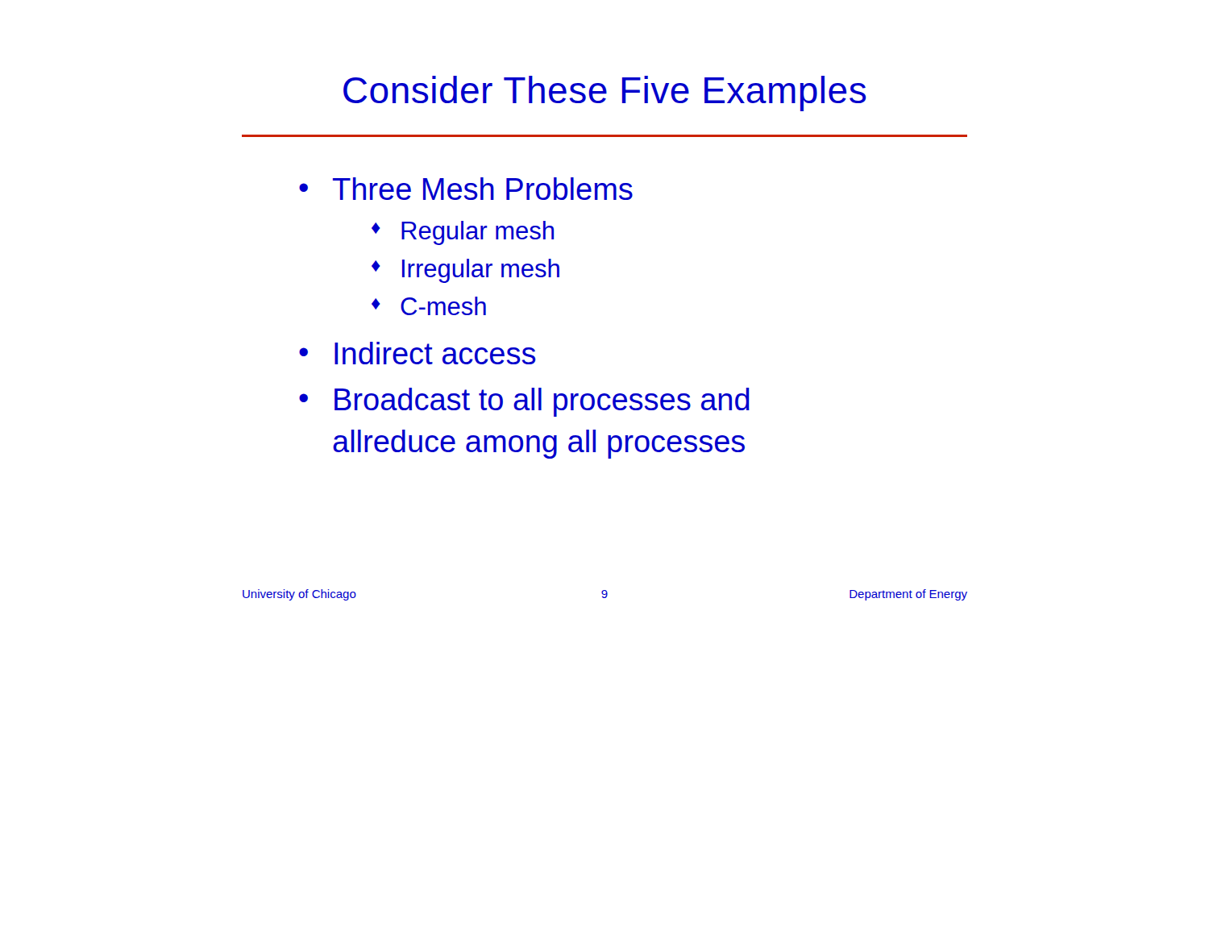Consider These Five Examples
Three Mesh Problems
Regular mesh
Irregular mesh
C-mesh
Indirect access
Broadcast to all processes and allreduce among all processes
University of Chicago 9 Department of Energy